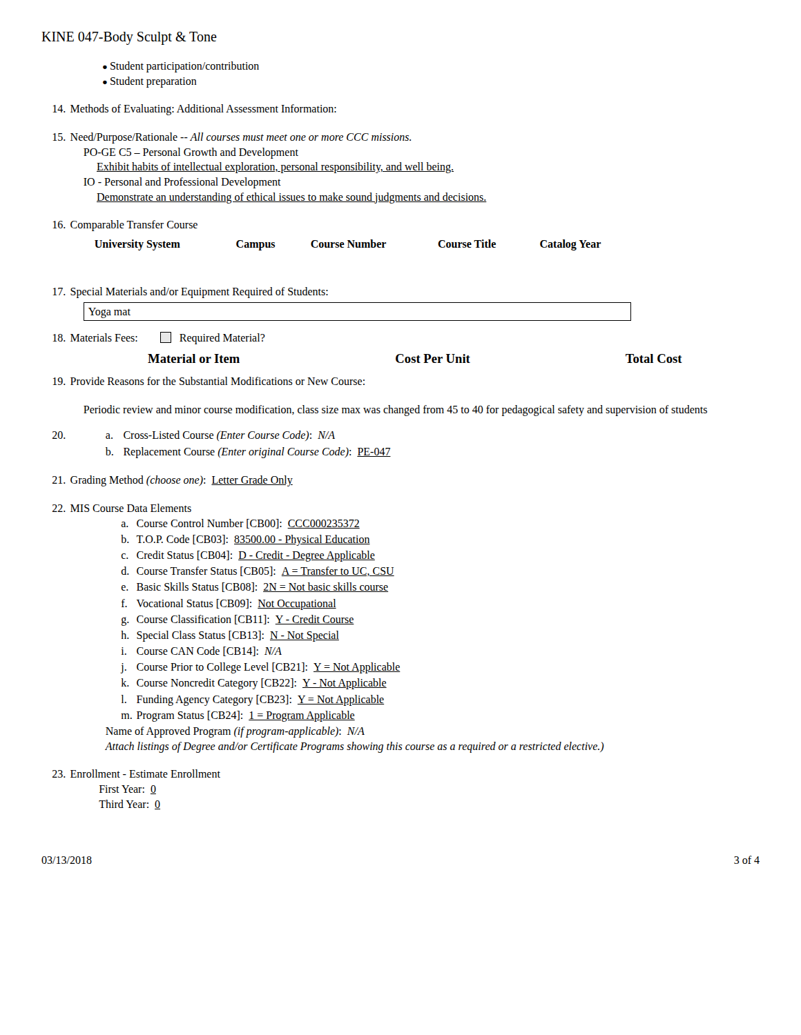KINE 047-Body Sculpt & Tone
Student participation/contribution
Student preparation
14. Methods of Evaluating: Additional Assessment Information:
15. Need/Purpose/Rationale -- All courses must meet one or more CCC missions.
PO-GE C5 – Personal Growth and Development
Exhibit habits of intellectual exploration, personal responsibility, and well being.
IO - Personal and Professional Development
Demonstrate an understanding of ethical issues to make sound judgments and decisions.
16. Comparable Transfer Course
| University System | Campus | Course Number | Course Title | Catalog Year |
| --- | --- | --- | --- | --- |
17. Special Materials and/or Equipment Required of Students: Yoga mat
18. Materials Fees: Required Material?
Material or Item Cost Per Unit Total Cost
19. Provide Reasons for the Substantial Modifications or New Course:
Periodic review and minor course modification, class size max was changed from 45 to 40 for pedagogical safety and supervision of students
20.
a. Cross-Listed Course (Enter Course Code): N/A
b. Replacement Course (Enter original Course Code): PE-047
21. Grading Method (choose one): Letter Grade Only
22. MIS Course Data Elements
a. Course Control Number [CB00]: CCC000235372
b. T.O.P. Code [CB03]: 83500.00 - Physical Education
c. Credit Status [CB04]: D - Credit - Degree Applicable
d. Course Transfer Status [CB05]: A = Transfer to UC, CSU
e. Basic Skills Status [CB08]: 2N = Not basic skills course
f. Vocational Status [CB09]: Not Occupational
g. Course Classification [CB11]: Y - Credit Course
h. Special Class Status [CB13]: N - Not Special
i. Course CAN Code [CB14]: N/A
j. Course Prior to College Level [CB21]: Y = Not Applicable
k. Course Noncredit Category [CB22]: Y - Not Applicable
l. Funding Agency Category [CB23]: Y = Not Applicable
m. Program Status [CB24]: 1 = Program Applicable
Name of Approved Program (if program-applicable): N/A
Attach listings of Degree and/or Certificate Programs showing this course as a required or a restricted elective.)
23. Enrollment - Estimate Enrollment
First Year: 0
Third Year: 0
03/13/2018 3 of 4